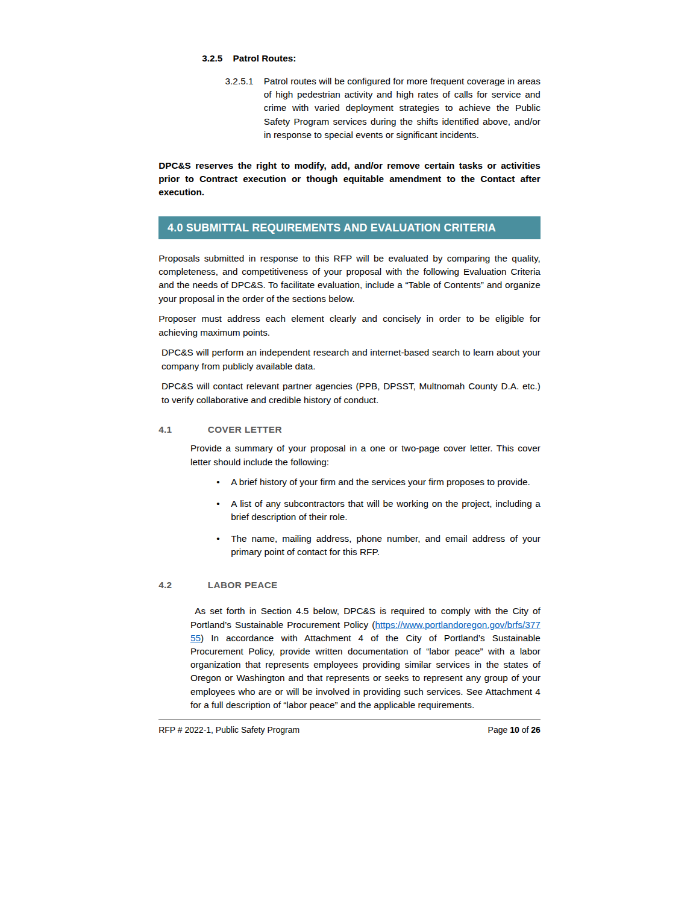3.2.5
Patrol Routes:
3.2.5.1
Patrol routes will be configured for more frequent coverage in areas of high pedestrian activity and high rates of calls for service and crime with varied deployment strategies to achieve the Public Safety Program services during the shifts identified above, and/or in response to special events or significant incidents.
DPC&S reserves the right to modify, add, and/or remove certain tasks or activities prior to Contract execution or though equitable amendment to the Contact after execution.
4.0 SUBMITTAL REQUIREMENTS AND EVALUATION CRITERIA
Proposals submitted in response to this RFP will be evaluated by comparing the quality, completeness, and competitiveness of your proposal with the following Evaluation Criteria and the needs of DPC&S. To facilitate evaluation, include a “Table of Contents” and organize your proposal in the order of the sections below.
Proposer must address each element clearly and concisely in order to be eligible for achieving maximum points.
DPC&S will perform an independent research and internet-based search to learn about your company from publicly available data.
DPC&S will contact relevant partner agencies (PPB, DPSST, Multnomah County D.A. etc.) to verify collaborative and credible history of conduct.
4.1
COVER LETTER
Provide a summary of your proposal in a one or two-page cover letter. This cover letter should include the following:
A brief history of your firm and the services your firm proposes to provide.
A list of any subcontractors that will be working on the project, including a brief description of their role.
The name, mailing address, phone number, and email address of your primary point of contact for this RFP.
4.2
LABOR PEACE
As set forth in Section 4.5 below, DPC&S is required to comply with the City of Portland’s Sustainable Procurement Policy (https://www.portlandoregon.gov/brfs/37755) In accordance with Attachment 4 of the City of Portland’s Sustainable Procurement Policy, provide written documentation of “labor peace” with a labor organization that represents employees providing similar services in the states of Oregon or Washington and that represents or seeks to represent any group of your employees who are or will be involved in providing such services. See Attachment 4 for a full description of “labor peace” and the applicable requirements.
RFP # 2022-1, Public Safety Program
Page 10 of 26